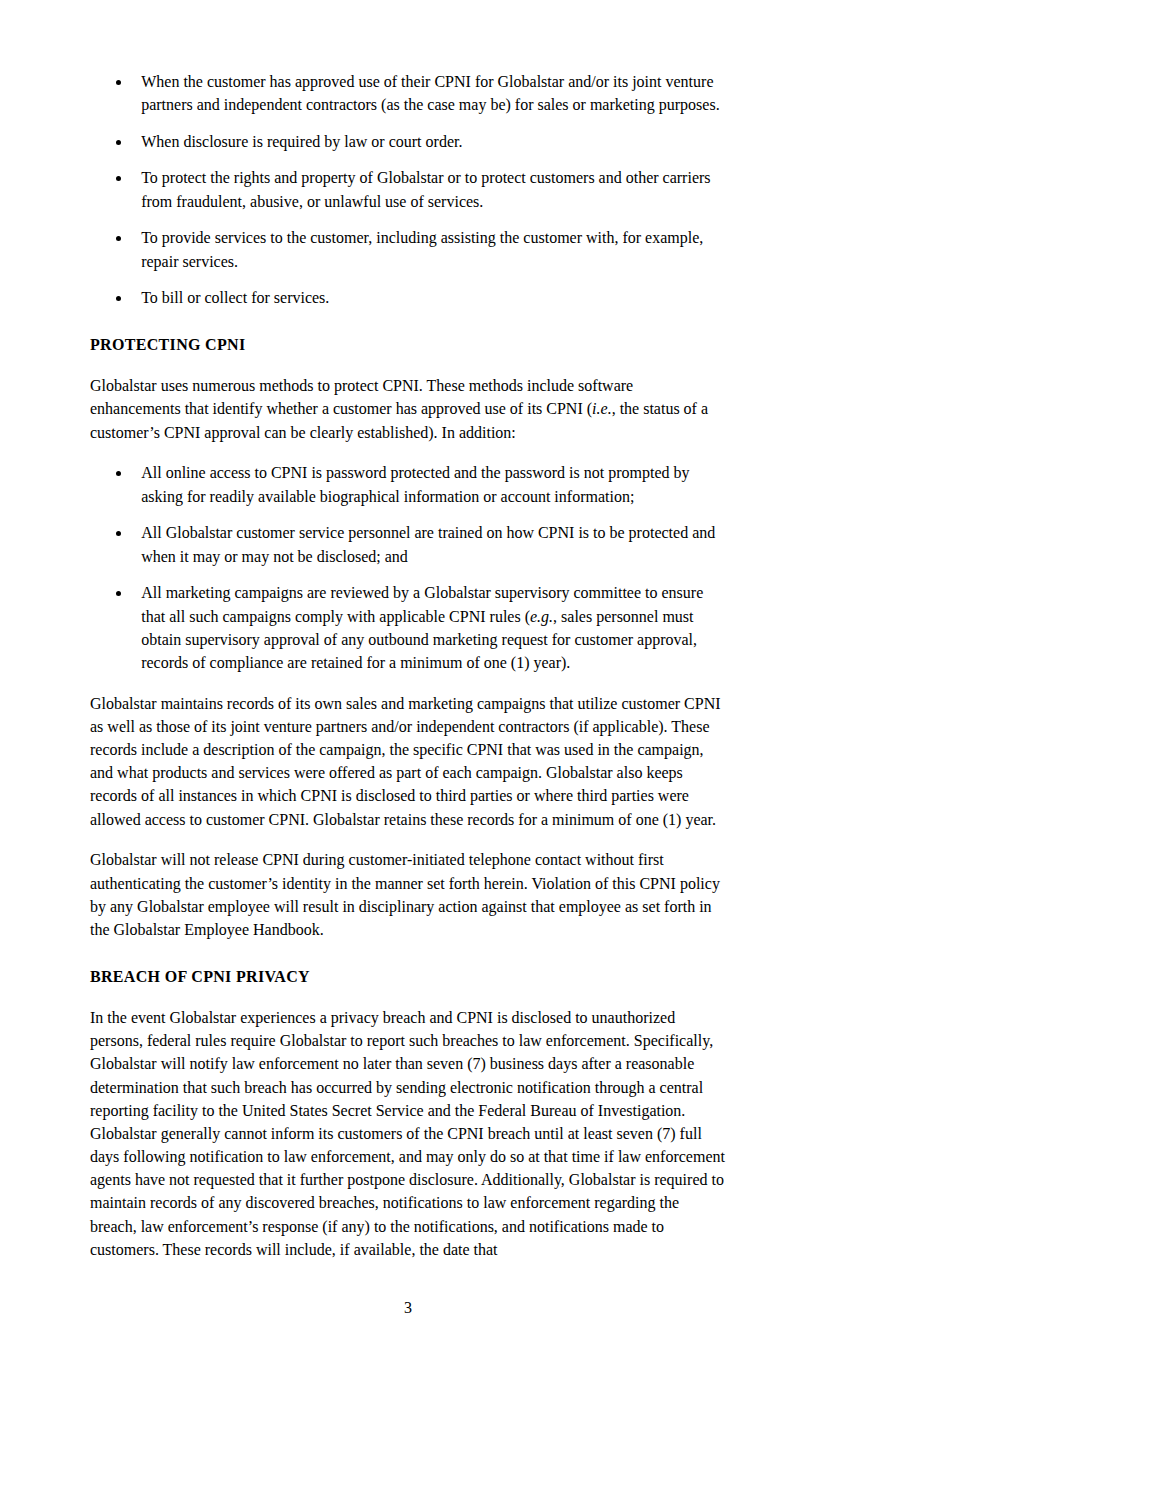When the customer has approved use of their CPNI for Globalstar and/or its joint venture partners and independent contractors (as the case may be) for sales or marketing purposes.
When disclosure is required by law or court order.
To protect the rights and property of Globalstar or to protect customers and other carriers from fraudulent, abusive, or unlawful use of services.
To provide services to the customer, including assisting the customer with, for example, repair services.
To bill or collect for services.
PROTECTING CPNI
Globalstar uses numerous methods to protect CPNI. These methods include software enhancements that identify whether a customer has approved use of its CPNI (i.e., the status of a customer’s CPNI approval can be clearly established). In addition:
All online access to CPNI is password protected and the password is not prompted by asking for readily available biographical information or account information;
All Globalstar customer service personnel are trained on how CPNI is to be protected and when it may or may not be disclosed; and
All marketing campaigns are reviewed by a Globalstar supervisory committee to ensure that all such campaigns comply with applicable CPNI rules (e.g., sales personnel must obtain supervisory approval of any outbound marketing request for customer approval, records of compliance are retained for a minimum of one (1) year).
Globalstar maintains records of its own sales and marketing campaigns that utilize customer CPNI as well as those of its joint venture partners and/or independent contractors (if applicable). These records include a description of the campaign, the specific CPNI that was used in the campaign, and what products and services were offered as part of each campaign. Globalstar also keeps records of all instances in which CPNI is disclosed to third parties or where third parties were allowed access to customer CPNI. Globalstar retains these records for a minimum of one (1) year.
Globalstar will not release CPNI during customer-initiated telephone contact without first authenticating the customer’s identity in the manner set forth herein. Violation of this CPNI policy by any Globalstar employee will result in disciplinary action against that employee as set forth in the Globalstar Employee Handbook.
BREACH OF CPNI PRIVACY
In the event Globalstar experiences a privacy breach and CPNI is disclosed to unauthorized persons, federal rules require Globalstar to report such breaches to law enforcement. Specifically, Globalstar will notify law enforcement no later than seven (7) business days after a reasonable determination that such breach has occurred by sending electronic notification through a central reporting facility to the United States Secret Service and the Federal Bureau of Investigation. Globalstar generally cannot inform its customers of the CPNI breach until at least seven (7) full days following notification to law enforcement, and may only do so at that time if law enforcement agents have not requested that it further postpone disclosure. Additionally, Globalstar is required to maintain records of any discovered breaches, notifications to law enforcement regarding the breach, law enforcement’s response (if any) to the notifications, and notifications made to customers. These records will include, if available, the date that
3